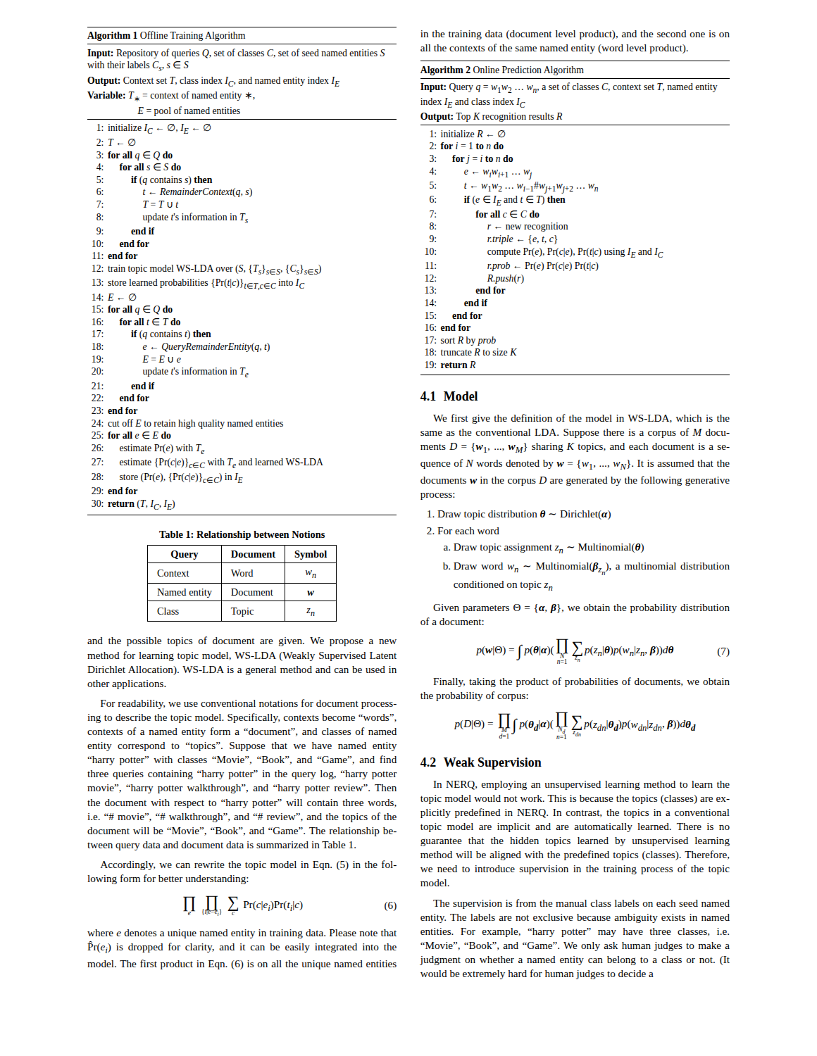Algorithm 1 Offline Training Algorithm
Input: Repository of queries Q, set of classes C, set of seed named entities S with their labels Cs, s ∈ S
Output: Context set T, class index IC, and named entity index IE
Variable: T∗ = context of named entity ∗,
E = pool of named entities
initialize IC ← ∅, IE ← ∅
T ← ∅
for all q ∈ Q do
for all s ∈ S do
if (q contains s) then
t ← RemainderContext(q, s)
T = T ∪ t
update t's information in Ts
end if
end for
end for
train topic model WS-LDA over (S, {Ts}s∈S, {Cs}s∈S)
store learned probabilities {Pr(t|c)}t∈T,c∈C into IC
E ← ∅
for all q ∈ Q do
for all t ∈ T do
if (q contains t) then
e ← QueryRemainderEntity(q, t)
E = E ∪ e
update t's information in Te
end if
end for
end for
cut off E to retain high quality named entities
for all e ∈ E do
estimate Pr(e) with Te
estimate {Pr(c|e)}c∈C with Te and learned WS-LDA
store (Pr(e), {Pr(c|e)}c∈C) in IE
end for
return (T, IC, IE)
Table 1: Relationship between Notions
| Query | Document | Symbol |
| --- | --- | --- |
| Context | Word | w n |
| Named entity | Document | w |
| Class | Topic | z n |
and the possible topics of document are given. We propose a new method for learning topic model, WS-LDA (Weakly Supervised Latent Dirichlet Allocation). WS-LDA is a general method and can be used in other applications.
For readability, we use conventional notations for document processing to describe the topic model. Specifically, contexts become “words”, contexts of a named entity form a “document”, and classes of named entity correspond to “topics”. Suppose that we have named entity “harry potter” with classes “Movie”, “Book”, and “Game”, and find three queries containing “harry potter” in the query log, “harry potter movie”, “harry potter walkthrough”, and “harry potter review”. Then the document with respect to “harry potter” will contain three words, i.e. “# movie”, “# walkthrough”, and “# review”, and the topics of the document will be “Movie”, “Book”, and “Game”. The relationship between query data and document data is summarized in Table 1.
Accordingly, we can rewrite the topic model in Eqn. (5) in the following form for better understanding:
∏e ∏{i|e=ei} ∑c Pr(c|ei)Pr(ti|c) (6)
where e denotes a unique named entity in training data. Please note that P̂r(ei) is dropped for clarity, and it can be easily integrated into the model. The first product in Eqn. (6) is on all the unique named entities in the training data (document level product), and the second one is on all the contexts of the same named entity (word level product).
Algorithm 2 Online Prediction Algorithm
Input: Query q = w1w2 … wn, a set of classes C, context set T, named entity index IE and class index IC
Output: Top K recognition results R
initialize R ← ∅
for i = 1 to n do
for j = i to n do
e ← wi wi+1 … wj
t ← w1w2 … wi−1#wj+1wj+2 … wn
if (e ∈ IE and t ∈ T) then
for all c ∈ C do
r ← new recognition
r.triple ← {e, t, c}
compute Pr(e), Pr(c|e), Pr(t|c) using IE and IC
r.prob ← Pr(e) Pr(c|e) Pr(t|c)
R.push(r)
end for
end if
end for
end for
sort R by prob
truncate R to size K
return R
4.1 Model
We first give the definition of the model in WS-LDA, which is the same as the conventional LDA. Suppose there is a corpus of M documents D = {w1, ..., wM} sharing K topics, and each document is a sequence of N words denoted by w = {w1, ..., wN}. It is assumed that the documents w in the corpus D are generated by the following generative process:
Draw topic distribution θ ∼ Dirichlet(α)
For each word
Draw topic assignment zn ∼ Multinomial(θ)
Draw word wn ∼ Multinomial(βzn), a multinomial distribution conditioned on topic zn
Given parameters Θ = {α, β}, we obtain the probability distribution of a document:
p(w|Θ) = ∫ p(θ|α)(∏Nn=1∑zn p(zn|θ)p(wn|zn, β))dθ (7)
Finally, taking the product of probabilities of documents, we obtain the probability of corpus:
p(D|Θ) = ∏Md=1∫ p(θd|α)(∏Nd n=1∑zdn p(zdn|θd)p(wdn|zdn, β))dθd
4.2 Weak Supervision
In NERQ, employing an unsupervised learning method to learn the topic model would not work. This is because the topics (classes) are explicitly predefined in NERQ. In contrast, the topics in a conventional topic model are implicit and are automatically learned. There is no guarantee that the hidden topics learned by unsupervised learning method will be aligned with the predefined topics (classes). Therefore, we need to introduce supervision in the training process of the topic model.
The supervision is from the manual class labels on each seed named entity. The labels are not exclusive because ambiguity exists in named entities. For example, “harry potter” may have three classes, i.e. “Movie”, “Book”, and “Game”. We only ask human judges to make a judgment on whether a named entity can belong to a class or not. (It would be extremely hard for human judges to decide a